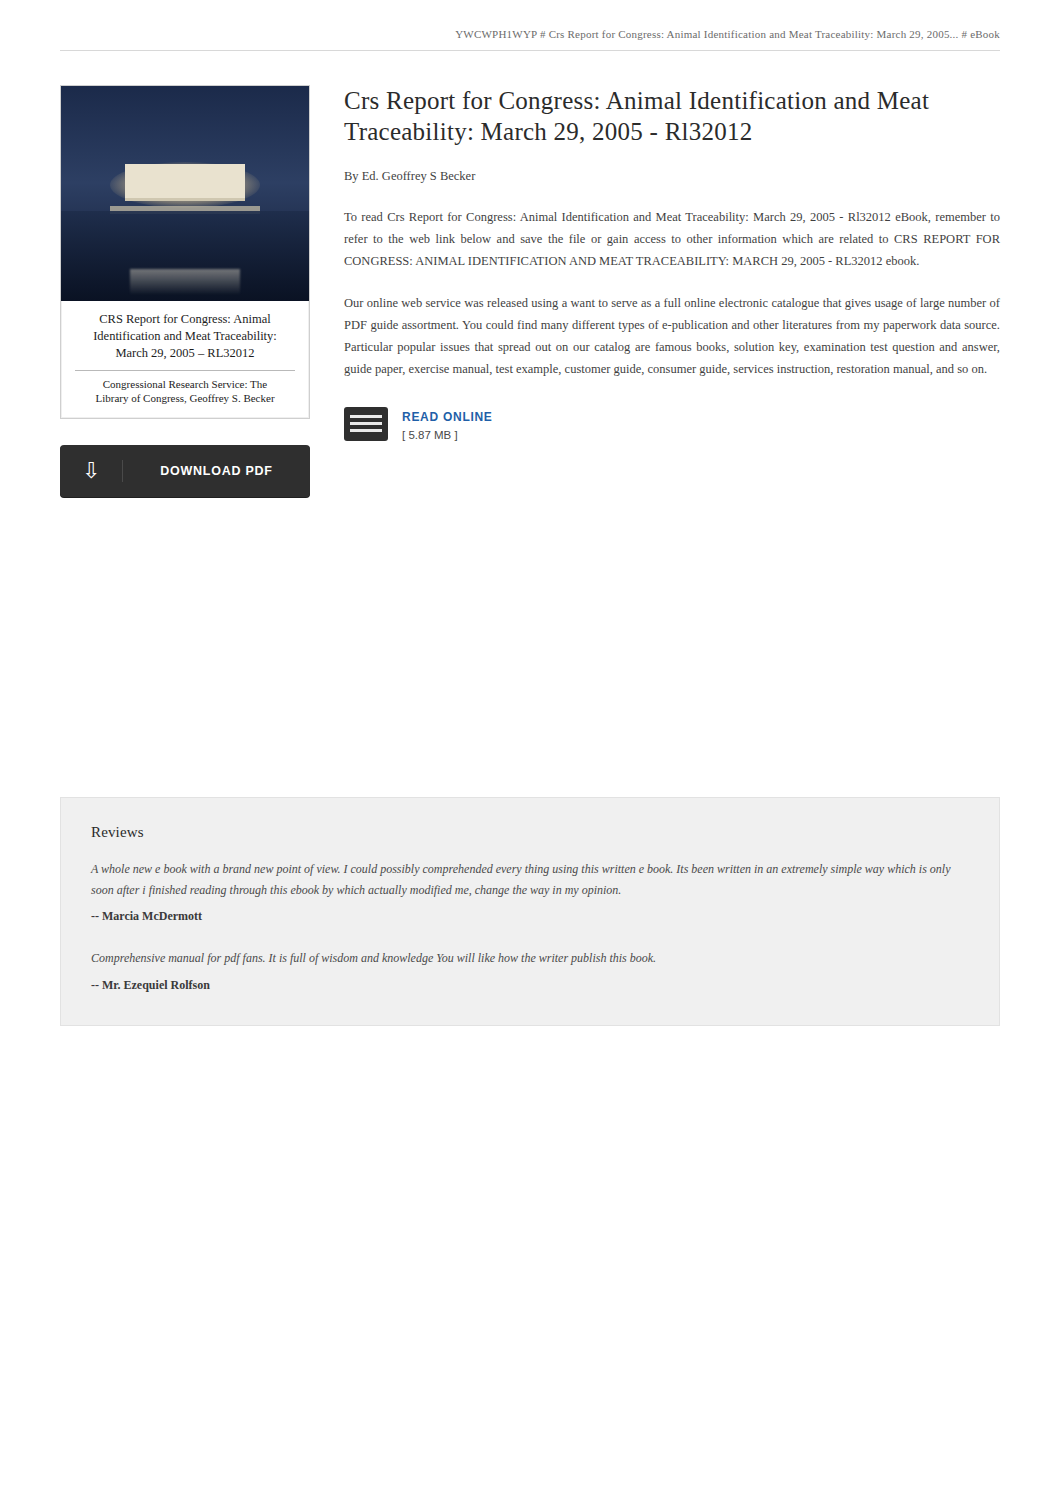YWCWPH1WYP # Crs Report for Congress: Animal Identification and Meat Traceability: March 29, 2005... # eBook
CRS Report for Congress: Animal
Identification and Meat Traceability:
March 29, 2005 – RL32012
Congressional Research Service: The
Library of Congress, Geoffrey S. Becker
⇩
DOWNLOAD PDF
Crs Report for Congress: Animal Identification and Meat Traceability: March 29, 2005 - Rl32012
By Ed. Geoffrey S Becker
To read Crs Report for Congress: Animal Identification and Meat Traceability: March 29, 2005 - Rl32012 eBook, remember to refer to the web link below and save the file or gain access to other information which are related to CRS REPORT FOR CONGRESS: ANIMAL IDENTIFICATION AND MEAT TRACEABILITY: MARCH 29, 2005 - RL32012 ebook.
Our online web service was released using a want to serve as a full online electronic catalogue that gives usage of large number of PDF guide assortment. You could find many different types of e-publication and other literatures from my paperwork data source. Particular popular issues that spread out on our catalog are famous books, solution key, examination test question and answer, guide paper, exercise manual, test example, customer guide, consumer guide, services instruction, restoration manual, and so on.
READ ONLINE
[ 5.87 MB ]
Reviews
A whole new e book with a brand new point of view. I could possibly comprehended every thing using this written e book. Its been written in an extremely simple way which is only soon after i finished reading through this ebook by which actually modified me, change the way in my opinion.
-- Marcia McDermott
Comprehensive manual for pdf fans. It is full of wisdom and knowledge You will like how the writer publish this book.
-- Mr. Ezequiel Rolfson